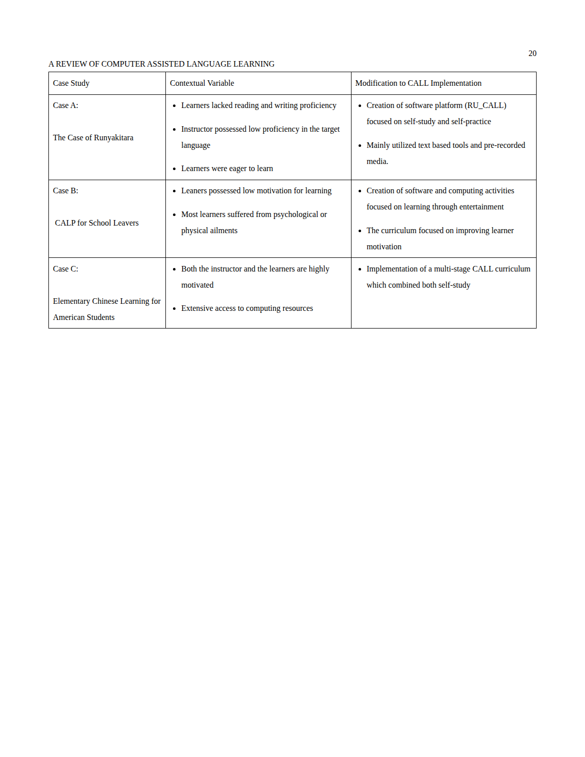20
A REVIEW OF COMPUTER ASSISTED LANGUAGE LEARNING
| Case Study | Contextual Variable | Modification to CALL Implementation |
| --- | --- | --- |
| Case A: The Case of Runyakitara | Learners lacked reading and writing proficiency Instructor possessed low proficiency in the target language Learners were eager to learn | Creation of software platform (RU_CALL) focused on self-study and self-practice Mainly utilized text based tools and pre-recorded media. |
| Case B: CALP for School Leavers | Leaners possessed low motivation for learning Most learners suffered from psychological or physical ailments | Creation of software and computing activities focused on learning through entertainment The curriculum focused on improving learner motivation |
| Case C: Elementary Chinese Learning for American Students | Both the instructor and the learners are highly motivated Extensive access to computing resources | Implementation of a multi-stage CALL curriculum which combined both self-study |